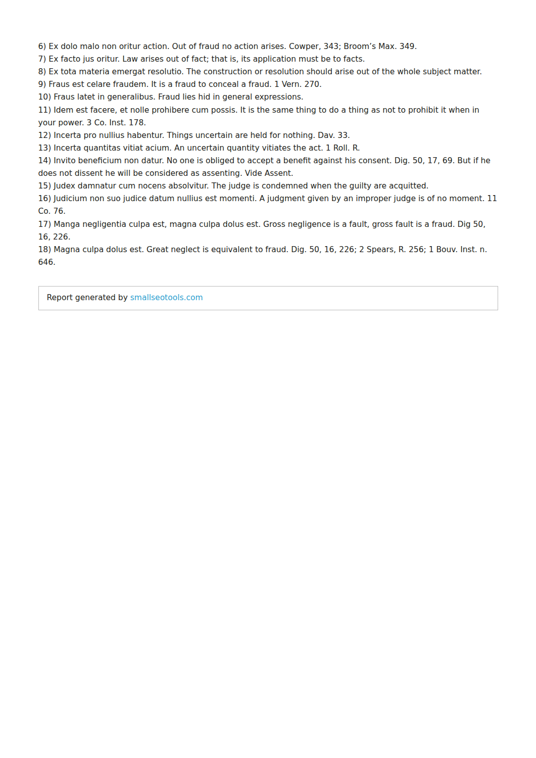6) Ex dolo malo non oritur action. Out of fraud no action arises. Cowper, 343; Broom’s Max. 349.
7) Ex facto jus oritur. Law arises out of fact; that is, its application must be to facts.
8) Ex tota materia emergat resolutio. The construction or resolution should arise out of the whole subject matter.
9) Fraus est celare fraudem. It is a fraud to conceal a fraud. 1 Vern. 270.
10) Fraus latet in generalibus. Fraud lies hid in general expressions.
11) Idem est facere, et nolle prohibere cum possis. It is the same thing to do a thing as not to prohibit it when in your power. 3 Co. Inst. 178.
12) Incerta pro nullius habentur. Things uncertain are held for nothing. Dav. 33.
13) Incerta quantitas vitiat acium. An uncertain quantity vitiates the act. 1 Roll. R.
14) Invito beneficium non datur. No one is obliged to accept a benefit against his consent. Dig. 50, 17, 69. But if he does not dissent he will be considered as assenting. Vide Assent.
15) Judex damnatur cum nocens absolvitur. The judge is condemned when the guilty are acquitted.
16) Judicium non suo judice datum nullius est momenti. A judgment given by an improper judge is of no moment. 11 Co. 76.
17) Manga negligentia culpa est, magna culpa dolus est. Gross negligence is a fault, gross fault is a fraud. Dig 50,
16, 226.
18) Magna culpa dolus est. Great neglect is equivalent to fraud. Dig. 50, 16, 226; 2 Spears, R. 256; 1 Bouv. Inst. n. 646.
Report generated by smallseotools.com